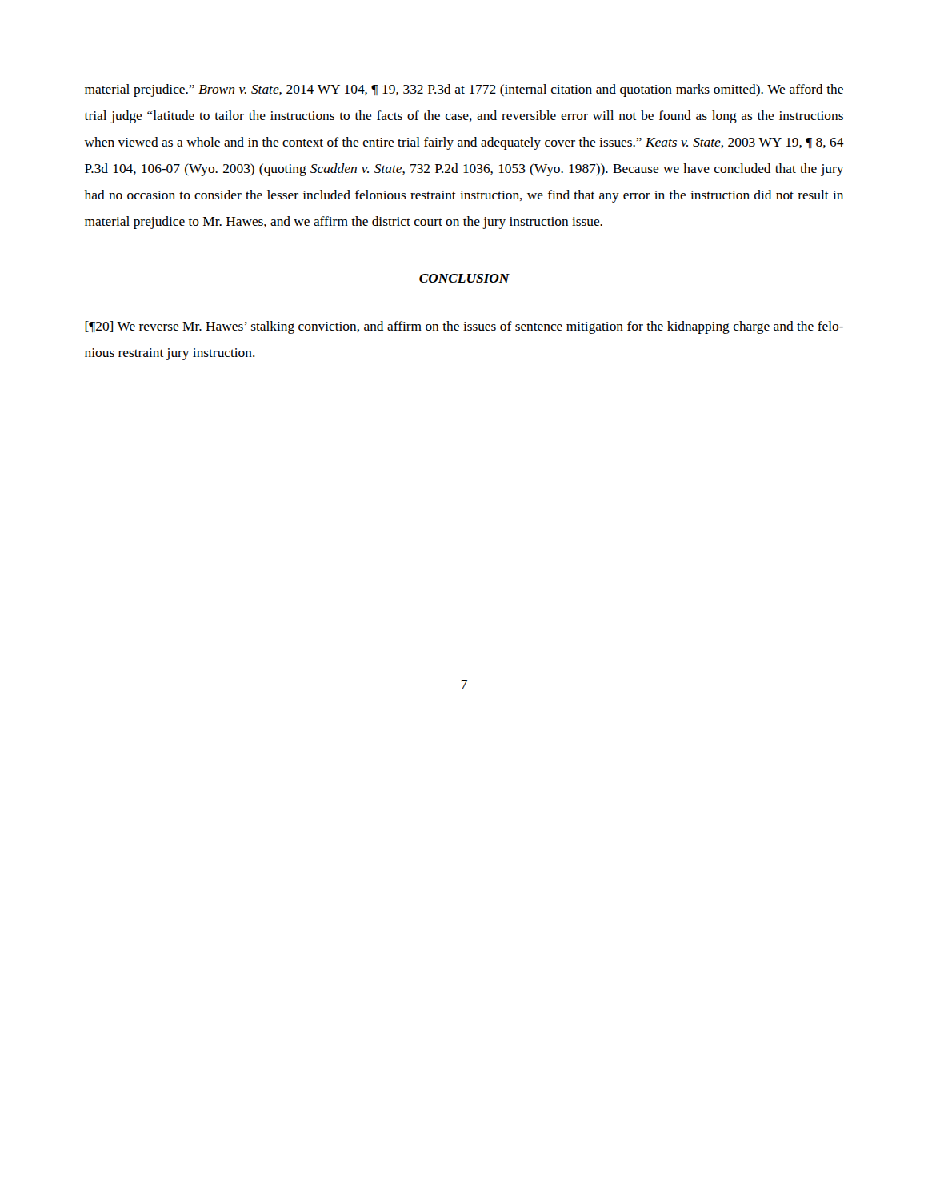material prejudice.” Brown v. State, 2014 WY 104, ¶ 19, 332 P.3d at 1772 (internal citation and quotation marks omitted). We afford the trial judge “latitude to tailor the instructions to the facts of the case, and reversible error will not be found as long as the instructions when viewed as a whole and in the context of the entire trial fairly and adequately cover the issues.” Keats v. State, 2003 WY 19, ¶ 8, 64 P.3d 104, 106-07 (Wyo. 2003) (quoting Scadden v. State, 732 P.2d 1036, 1053 (Wyo. 1987)). Because we have concluded that the jury had no occasion to consider the lesser included felonious restraint instruction, we find that any error in the instruction did not result in material prejudice to Mr. Hawes, and we affirm the district court on the jury instruction issue.
CONCLUSION
[¶20] We reverse Mr. Hawes’ stalking conviction, and affirm on the issues of sentence mitigation for the kidnapping charge and the felonious restraint jury instruction.
7